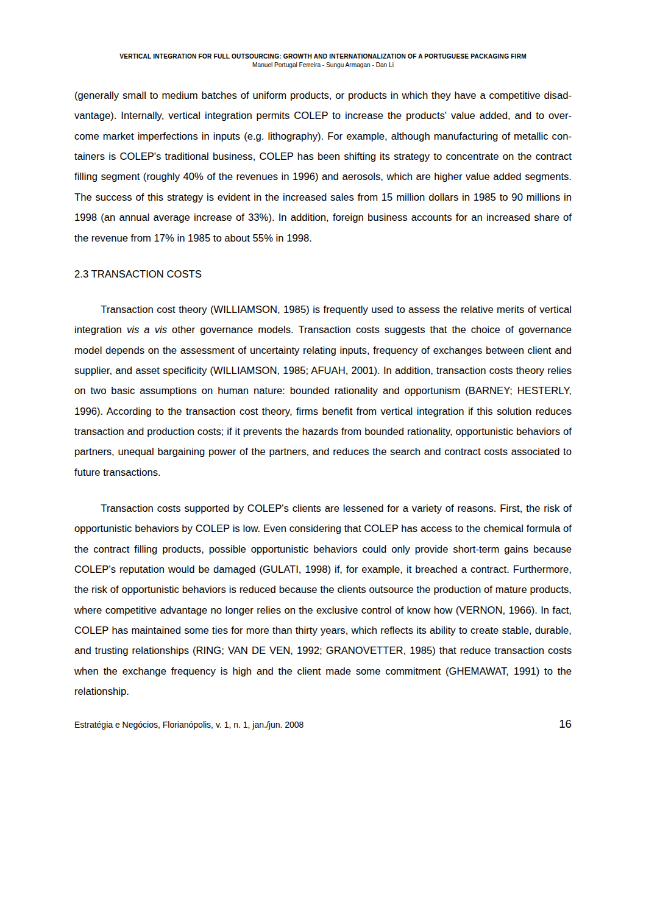VERTICAL INTEGRATION FOR FULL OUTSOURCING: GROWTH AND INTERNATIONALIZATION OF A PORTUGUESE PACKAGING FIRM
Manuel Portugal Ferreira - Sungu Armagan - Dan Li
(generally small to medium batches of uniform products, or products in which they have a competitive disadvantage). Internally, vertical integration permits COLEP to increase the products' value added, and to overcome market imperfections in inputs (e.g. lithography). For example, although manufacturing of metallic containers is COLEP's traditional business, COLEP has been shifting its strategy to concentrate on the contract filling segment (roughly 40% of the revenues in 1996) and aerosols, which are higher value added segments. The success of this strategy is evident in the increased sales from 15 million dollars in 1985 to 90 millions in 1998 (an annual average increase of 33%). In addition, foreign business accounts for an increased share of the revenue from 17% in 1985 to about 55% in 1998.
2.3 TRANSACTION COSTS
Transaction cost theory (WILLIAMSON, 1985) is frequently used to assess the relative merits of vertical integration vis a vis other governance models. Transaction costs suggests that the choice of governance model depends on the assessment of uncertainty relating inputs, frequency of exchanges between client and supplier, and asset specificity (WILLIAMSON, 1985; AFUAH, 2001). In addition, transaction costs theory relies on two basic assumptions on human nature: bounded rationality and opportunism (BARNEY; HESTERLY, 1996). According to the transaction cost theory, firms benefit from vertical integration if this solution reduces transaction and production costs; if it prevents the hazards from bounded rationality, opportunistic behaviors of partners, unequal bargaining power of the partners, and reduces the search and contract costs associated to future transactions.
Transaction costs supported by COLEP's clients are lessened for a variety of reasons. First, the risk of opportunistic behaviors by COLEP is low. Even considering that COLEP has access to the chemical formula of the contract filling products, possible opportunistic behaviors could only provide short-term gains because COLEP's reputation would be damaged (GULATI, 1998) if, for example, it breached a contract. Furthermore, the risk of opportunistic behaviors is reduced because the clients outsource the production of mature products, where competitive advantage no longer relies on the exclusive control of know how (VERNON, 1966). In fact, COLEP has maintained some ties for more than thirty years, which reflects its ability to create stable, durable, and trusting relationships (RING; VAN DE VEN, 1992; GRANOVETTER, 1985) that reduce transaction costs when the exchange frequency is high and the client made some commitment (GHEMAWAT, 1991) to the relationship.
Estratégia e Negócios, Florianópolis, v. 1, n. 1, jan./jun. 2008 16